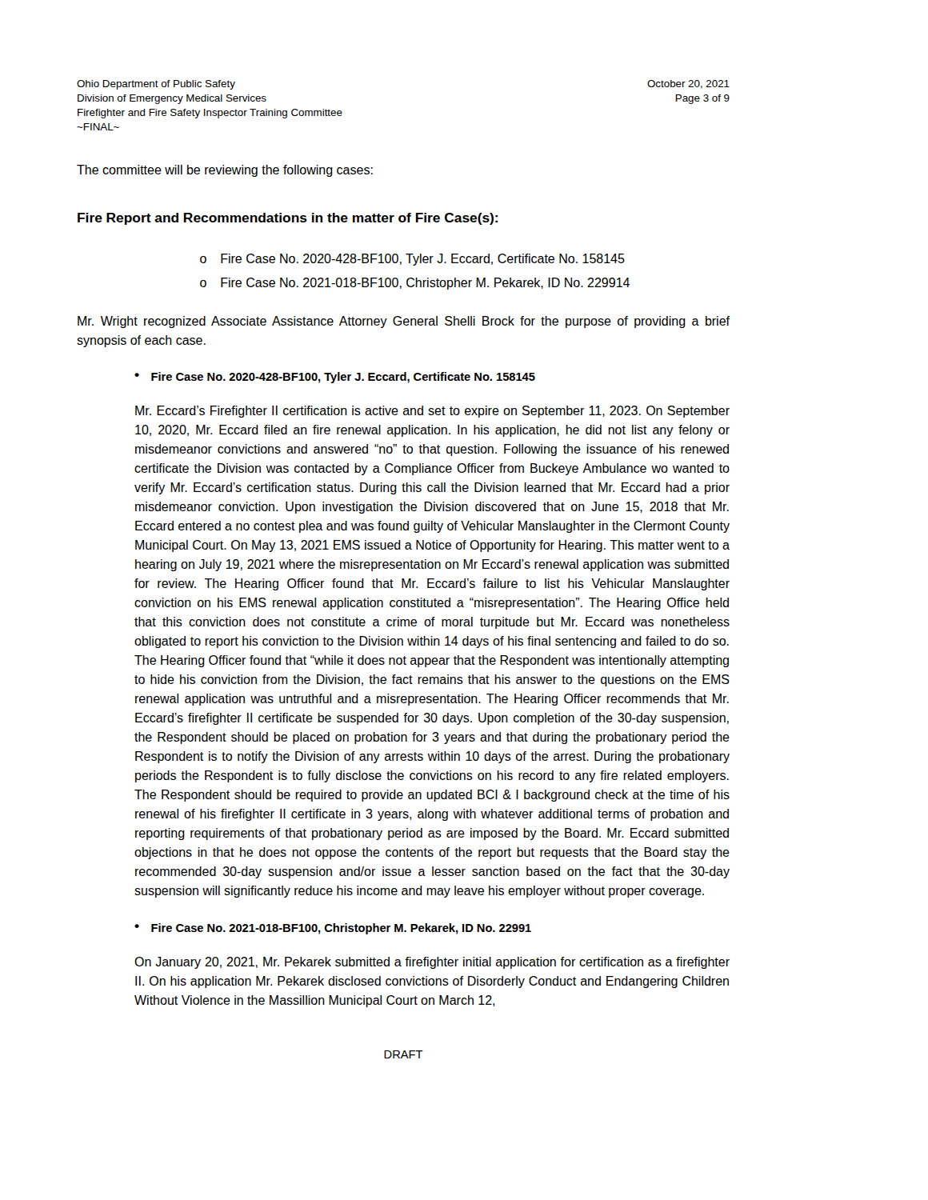Ohio Department of Public Safety
Division of Emergency Medical Services
Firefighter and Fire Safety Inspector Training Committee
~FINAL~
October 20, 2021
Page 3 of 9
The committee will be reviewing the following cases:
Fire Report and Recommendations in the matter of Fire Case(s):
Fire Case No. 2020-428-BF100, Tyler J. Eccard, Certificate No. 158145
Fire Case No. 2021-018-BF100, Christopher M. Pekarek, ID No. 229914
Mr. Wright recognized Associate Assistance Attorney General Shelli Brock for the purpose of providing a brief synopsis of each case.
Fire Case No. 2020-428-BF100, Tyler J. Eccard, Certificate No. 158145
Mr. Eccard’s Firefighter II certification is active and set to expire on September 11, 2023. On September 10, 2020, Mr. Eccard filed an fire renewal application. In his application, he did not list any felony or misdemeanor convictions and answered “no” to that question. Following the issuance of his renewed certificate the Division was contacted by a Compliance Officer from Buckeye Ambulance wo wanted to verify Mr. Eccard’s certification status. During this call the Division learned that Mr. Eccard had a prior misdemeanor conviction. Upon investigation the Division discovered that on June 15, 2018 that Mr. Eccard entered a no contest plea and was found guilty of Vehicular Manslaughter in the Clermont County Municipal Court. On May 13, 2021 EMS issued a Notice of Opportunity for Hearing. This matter went to a hearing on July 19, 2021 where the misrepresentation on Mr Eccard’s renewal application was submitted for review. The Hearing Officer found that Mr. Eccard’s failure to list his Vehicular Manslaughter conviction on his EMS renewal application constituted a “misrepresentation”. The Hearing Office held that this conviction does not constitute a crime of moral turpitude but Mr. Eccard was nonetheless obligated to report his conviction to the Division within 14 days of his final sentencing and failed to do so. The Hearing Officer found that “while it does not appear that the Respondent was intentionally attempting to hide his conviction from the Division, the fact remains that his answer to the questions on the EMS renewal application was untruthful and a misrepresentation. The Hearing Officer recommends that Mr. Eccard’s firefighter II certificate be suspended for 30 days. Upon completion of the 30-day suspension, the Respondent should be placed on probation for 3 years and that during the probationary period the Respondent is to notify the Division of any arrests within 10 days of the arrest. During the probationary periods the Respondent is to fully disclose the convictions on his record to any fire related employers. The Respondent should be required to provide an updated BCI & I background check at the time of his renewal of his firefighter II certificate in 3 years, along with whatever additional terms of probation and reporting requirements of that probationary period as are imposed by the Board. Mr. Eccard submitted objections in that he does not oppose the contents of the report but requests that the Board stay the recommended 30-day suspension and/or issue a lesser sanction based on the fact that the 30-day suspension will significantly reduce his income and may leave his employer without proper coverage.
Fire Case No. 2021-018-BF100, Christopher M. Pekarek, ID No. 22991
On January 20, 2021, Mr. Pekarek submitted a firefighter initial application for certification as a firefighter II. On his application Mr. Pekarek disclosed convictions of Disorderly Conduct and Endangering Children Without Violence in the Massillion Municipal Court on March 12,
DRAFT